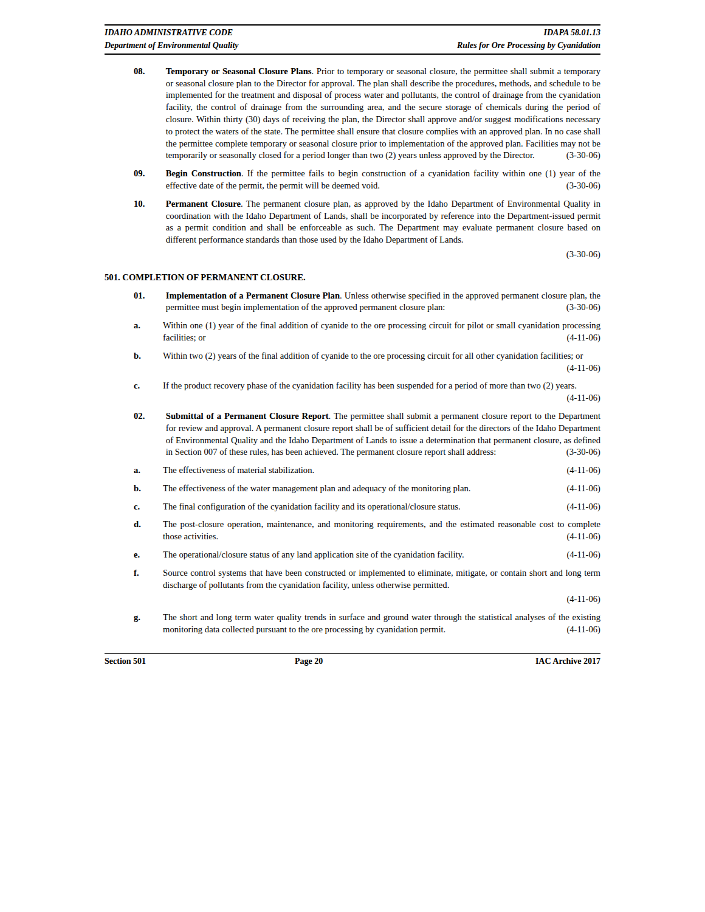| IDAHO ADMINISTRATIVE CODE | IDAPA 58.01.13 |
| Department of Environmental Quality | Rules for Ore Processing by Cyanidation |
08.
Temporary or Seasonal Closure Plans. Prior to temporary or seasonal closure, the permittee shall submit a temporary or seasonal closure plan to the Director for approval. The plan shall describe the procedures, methods, and schedule to be implemented for the treatment and disposal of process water and pollutants, the control of drainage from the cyanidation facility, the control of drainage from the surrounding area, and the secure storage of chemicals during the period of closure. Within thirty (30) days of receiving the plan, the Director shall approve and/or suggest modifications necessary to protect the waters of the state. The permittee shall ensure that closure complies with an approved plan. In no case shall the permittee complete temporary or seasonal closure prior to implementation of the approved plan. Facilities may not be temporarily or seasonally closed for a period longer than two (2) years unless approved by the Director. (3-30-06)
09.
Begin Construction. If the permittee fails to begin construction of a cyanidation facility within one (1) year of the effective date of the permit, the permit will be deemed void. (3-30-06)
10.
Permanent Closure. The permanent closure plan, as approved by the Idaho Department of Environmental Quality in coordination with the Idaho Department of Lands, shall be incorporated by reference into the Department-issued permit as a permit condition and shall be enforceable as such. The Department may evaluate permanent closure based on different performance standards than those used by the Idaho Department of Lands.
(3-30-06)
501. COMPLETION OF PERMANENT CLOSURE.
01.
Implementation of a Permanent Closure Plan. Unless otherwise specified in the approved permanent closure plan, the permittee must begin implementation of the approved permanent closure plan: (3-30-06)
a.
Within one (1) year of the final addition of cyanide to the ore processing circuit for pilot or small cyanidation processing facilities; or (4-11-06)
b.
Within two (2) years of the final addition of cyanide to the ore processing circuit for all other cyanidation facilities; or (4-11-06)
c.
If the product recovery phase of the cyanidation facility has been suspended for a period of more than two (2) years. (4-11-06)
02.
Submittal of a Permanent Closure Report. The permittee shall submit a permanent closure report to the Department for review and approval. A permanent closure report shall be of sufficient detail for the directors of the Idaho Department of Environmental Quality and the Idaho Department of Lands to issue a determination that permanent closure, as defined in Section 007 of these rules, has been achieved. The permanent closure report shall address: (3-30-06)
a.
The effectiveness of material stabilization. (4-11-06)
b.
The effectiveness of the water management plan and adequacy of the monitoring plan. (4-11-06)
c.
The final configuration of the cyanidation facility and its operational/closure status. (4-11-06)
d.
The post-closure operation, maintenance, and monitoring requirements, and the estimated reasonable cost to complete those activities. (4-11-06)
e.
The operational/closure status of any land application site of the cyanidation facility. (4-11-06)
f.
Source control systems that have been constructed or implemented to eliminate, mitigate, or contain short and long term discharge of pollutants from the cyanidation facility, unless otherwise permitted.
(4-11-06)
g.
The short and long term water quality trends in surface and ground water through the statistical analyses of the existing monitoring data collected pursuant to the ore processing by cyanidation permit. (4-11-06)
| Section 501 | Page 20 | IAC Archive 2017 |